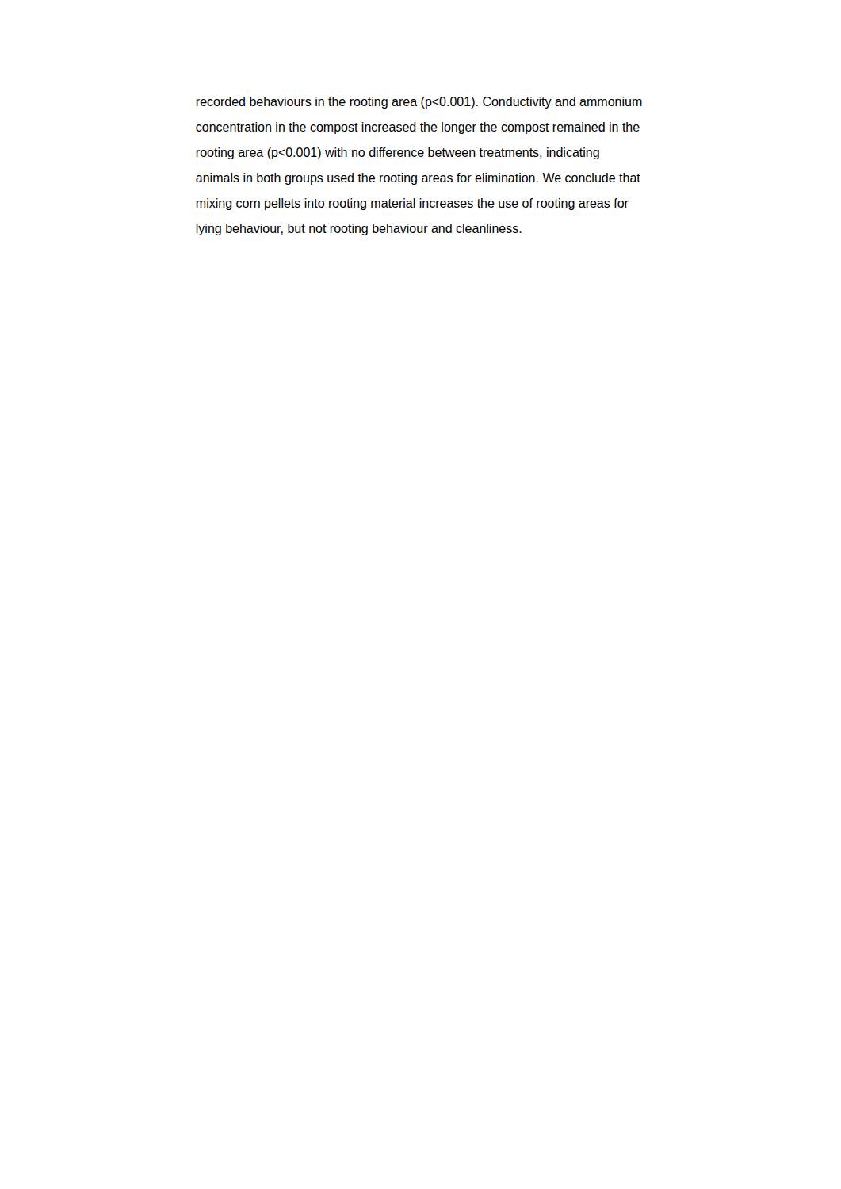recorded behaviours in the rooting area (p<0.001). Conductivity and ammonium concentration in the compost increased the longer the compost remained in the rooting area (p<0.001) with no difference between treatments, indicating animals in both groups used the rooting areas for elimination. We conclude that mixing corn pellets into rooting material increases the use of rooting areas for lying behaviour, but not rooting behaviour and cleanliness.